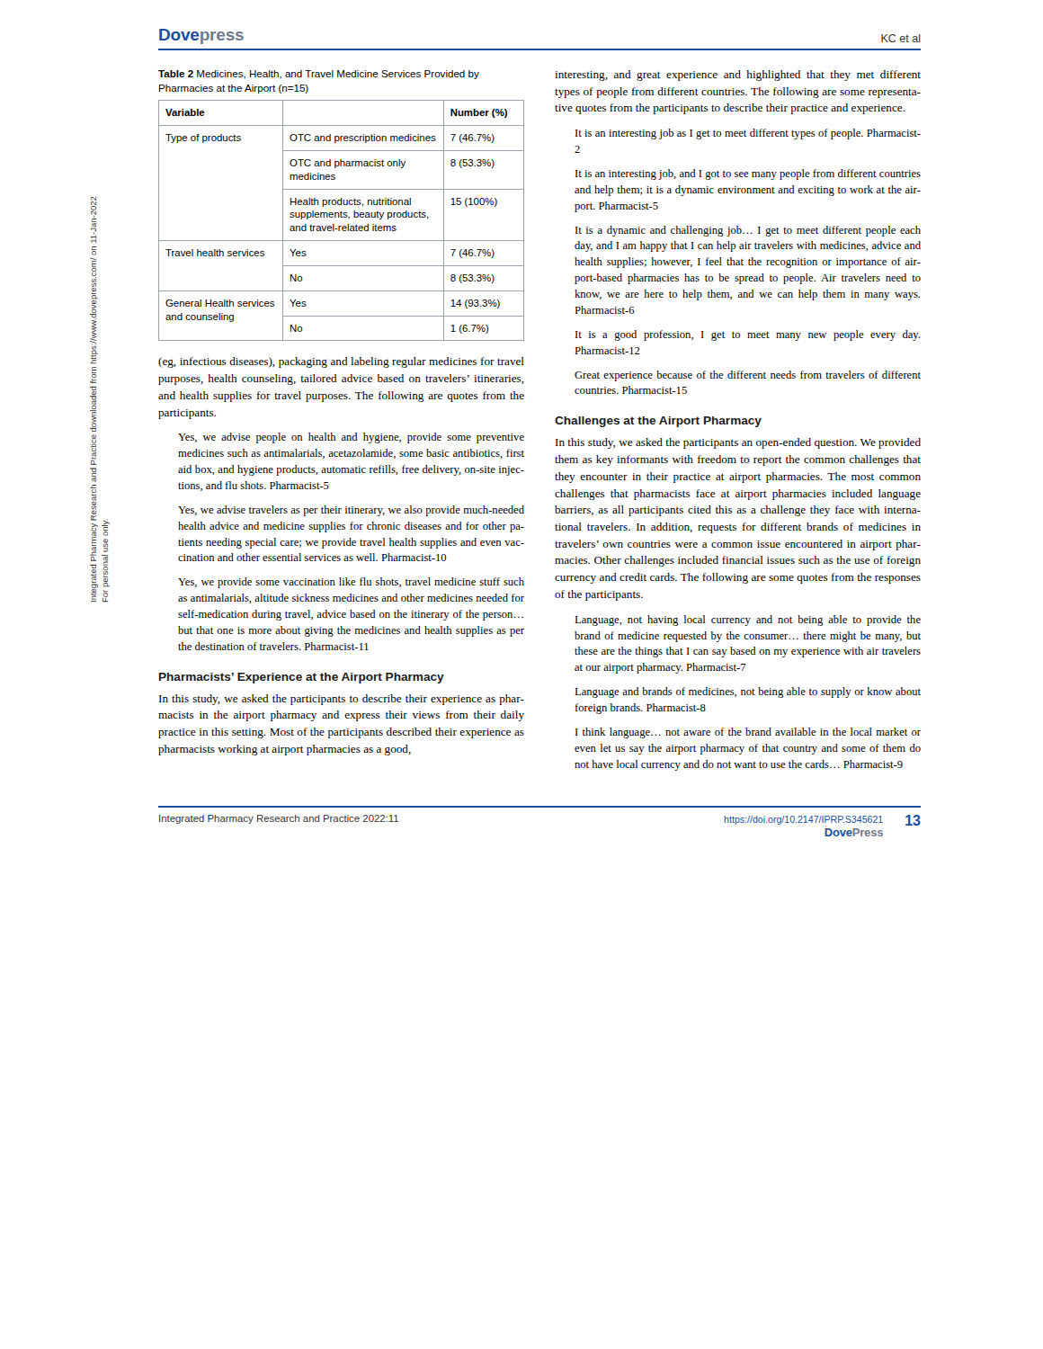Integrated Pharmacy Research and Practice downloaded from https://www.dovepress.com/ on 11-Jan-2022
For personal use only.
Dovepress
KC et al
Table 2 Medicines, Health, and Travel Medicine Services Provided by Pharmacies at the Airport (n=15)
| Variable | | Number (%) |
| --- | --- | --- |
| Type of products | OTC and prescription medicines | 7 (46.7%) |
| OTC and pharmacist only medicines | 8 (53.3%) |
| Health products, nutritional supplements, beauty products, and travel-related items | 15 (100%) |
| Travel health services | Yes | 7 (46.7%) |
| No | 8 (53.3%) |
| General Health services and counseling | Yes | 14 (93.3%) |
| No | 1 (6.7%) |
(eg, infectious diseases), packaging and labeling regular medicines for travel purposes, health counseling, tailored advice based on travelers’ itineraries, and health supplies for travel purposes. The following are quotes from the participants.
Yes, we advise people on health and hygiene, provide some preventive medicines such as antimalarials, acetazolamide, some basic antibiotics, first aid box, and hygiene products, automatic refills, free delivery, on-site injections, and flu shots. Pharmacist-5
Yes, we advise travelers as per their itinerary, we also provide much-needed health advice and medicine supplies for chronic diseases and for other patients needing special care; we provide travel health supplies and even vaccination and other essential services as well. Pharmacist-10
Yes, we provide some vaccination like flu shots, travel medicine stuff such as antimalarials, altitude sickness medicines and other medicines needed for self-medication during travel, advice based on the itinerary of the person… but that one is more about giving the medicines and health supplies as per the destination of travelers. Pharmacist-11
Pharmacists’ Experience at the Airport Pharmacy
In this study, we asked the participants to describe their experience as pharmacists in the airport pharmacy and express their views from their daily practice in this setting. Most of the participants described their experience as pharmacists working at airport pharmacies as a good,
interesting, and great experience and highlighted that they met different types of people from different countries. The following are some representative quotes from the participants to describe their practice and experience.
It is an interesting job as I get to meet different types of people. Pharmacist-2
It is an interesting job, and I got to see many people from different countries and help them; it is a dynamic environment and exciting to work at the airport. Pharmacist-5
It is a dynamic and challenging job… I get to meet different people each day, and I am happy that I can help air travelers with medicines, advice and health supplies; however, I feel that the recognition or importance of airport-based pharmacies has to be spread to people. Air travelers need to know, we are here to help them, and we can help them in many ways. Pharmacist-6
It is a good profession, I get to meet many new people every day. Pharmacist-12
Great experience because of the different needs from travelers of different countries. Pharmacist-15
Challenges at the Airport Pharmacy
In this study, we asked the participants an open-ended question. We provided them as key informants with freedom to report the common challenges that they encounter in their practice at airport pharmacies. The most common challenges that pharmacists face at airport pharmacies included language barriers, as all participants cited this as a challenge they face with international travelers. In addition, requests for different brands of medicines in travelers’ own countries were a common issue encountered in airport pharmacies. Other challenges included financial issues such as the use of foreign currency and credit cards. The following are some quotes from the responses of the participants.
Language, not having local currency and not being able to provide the brand of medicine requested by the consumer… there might be many, but these are the things that I can say based on my experience with air travelers at our airport pharmacy. Pharmacist-7
Language and brands of medicines, not being able to supply or know about foreign brands. Pharmacist-8
I think language… not aware of the brand available in the local market or even let us say the airport pharmacy of that country and some of them do not have local currency and do not want to use the cards… Pharmacist-9
Integrated Pharmacy Research and Practice 2022:11
https://doi.org/10.2147/IPRP.S345621
DovePress
13